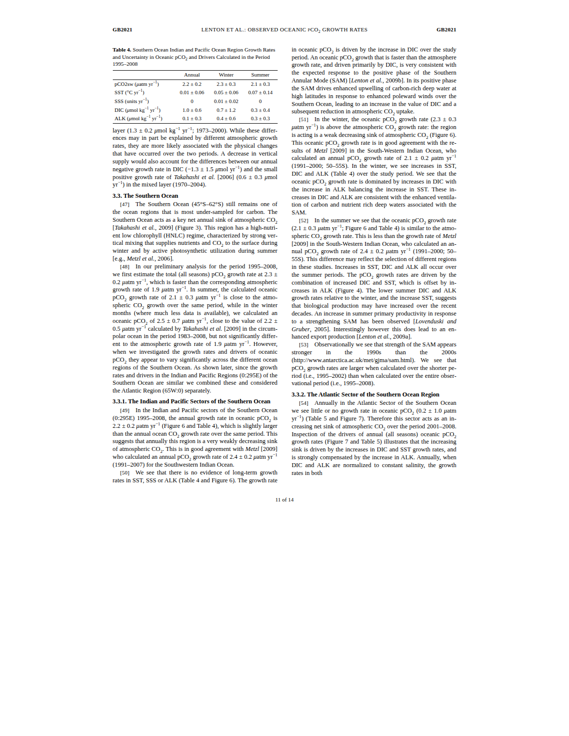GB2021 LENTON ET AL.: OBSERVED OCEANIC pCO2 GROWTH RATES GB2021
Table 4. Southern Ocean Indian and Pacific Ocean Region Growth Rates and Uncertainty in Oceanic pCO 2 and Drivers Calculated in the Period 1995–2008
| | Annual | Winter | Summer |
| --- | --- | --- | --- |
| pCO2sw ( μ atm yr −1 ) | 2.2 ± 0.2 | 2.3 ± 0.3 | 2.1 ± 0.3 |
| SST (°C yr −1 ) | 0.01 ± 0.06 | 0.05 ± 0.06 | 0.07 ± 0.14 |
| SSS (units yr −1 ) | 0 | 0.01 ± 0.02 | 0 |
| DIC ( μ mol kg −1 yr −1 ) | 1.0 ± 0.6 | 0.7 ± 1.2 | 0.3 ± 0.4 |
| ALK ( μ mol kg −1 yr −1 ) | 0.1 ± 0.3 | 0.4 ± 0.6 | 0.3 ± 0.3 |
layer (1.3 ± 0.2 μmol kg−1 yr−1; 1973–2000). While these differences may in part be explained by different atmospheric growth rates, they are more likely associated with the physical changes that have occurred over the two periods. A decrease in vertical supply would also account for the differences between our annual negative growth rate in DIC (−1.3 ± 1.5 μmol yr−1) and the small positive growth rate of Takahashi et al. [2006] (0.6 ± 0.3 μmol yr−1) in the mixed layer (1970–2004).
3.3. The Southern Ocean
[47] The Southern Ocean (45°S–62°S) still remains one of the ocean regions that is most under-sampled for carbon. The Southern Ocean acts as a key net annual sink of atmospheric CO2 [Takahashi et al., 2009] (Figure 3). This region has a high-nutrient low chlorophyll (HNLC) regime, characterized by strong vertical mixing that supplies nutrients and CO2 to the surface during winter and by active photosynthetic utilization during summer [e.g., Metzl et al., 2006].
[48] In our preliminary analysis for the period 1995–2008, we first estimate the total (all seasons) pCO2 growth rate at 2.3 ± 0.2 μatm yr−1, which is faster than the corresponding atmospheric growth rate of 1.9 μatm yr−1. In summer, the calculated oceanic pCO2 growth rate of 2.1 ± 0.3 μatm yr−1 is close to the atmospheric CO2 growth over the same period, while in the winter months (where much less data is available), we calculated an oceanic pCO2 of 2.5 ± 0.7 μatm yr−1, close to the value of 2.2 ± 0.5 μatm yr−1 calculated by Takahashi et al. [2009] in the circumpolar ocean in the period 1983–2008, but not significantly different to the atmospheric growth rate of 1.9 μatm yr−1. However, when we investigated the growth rates and drivers of oceanic pCO2 they appear to vary significantly across the different ocean regions of the Southern Ocean. As shown later, since the growth rates and drivers in the Indian and Pacific Regions (0:295E) of the Southern Ocean are similar we combined these and considered the Atlantic Region (65W:0) separately.
3.3.1. The Indian and Pacific Sectors of the Southern Ocean
[49] In the Indian and Pacific sectors of the Southern Ocean (0:295E) 1995–2008, the annual growth rate in oceanic pCO2 is 2.2 ± 0.2 μatm yr−1 (Figure 6 and Table 4), which is slightly larger than the annual ocean CO2 growth rate over the same period. This suggests that annually this region is a very weakly decreasing sink of atmospheric CO2. This is in good agreement with Metzl [2009] who calculated an annual pCO2 growth rate of 2.4 ± 0.2 μatm yr−1 (1991–2007) for the Southwestern Indian Ocean.
[50] We see that there is no evidence of long-term growth rates in SST, SSS or ALK (Table 4 and Figure 6). The growth rate in oceanic pCO2 is driven by the increase in DIC over the study period. An oceanic pCO2 growth that is faster than the atmosphere growth rate, and driven primarily by DIC, is very consistent with the expected response to the positive phase of the Southern Annular Mode (SAM) [Lenton et al., 2009b]. In its positive phase the SAM drives enhanced upwelling of carbon-rich deep water at high latitudes in response to enhanced poleward winds over the Southern Ocean, leading to an increase in the value of DIC and a subsequent reduction in atmospheric CO2 uptake.
[51] In the winter, the oceanic pCO2 growth rate (2.3 ± 0.3 μatm yr−1) is above the atmospheric CO2 growth rate: the region is acting is a weak decreasing sink of atmospheric CO2 (Figure 6). This oceanic pCO2 growth rate is in good agreement with the results of Metzl [2009] in the South-Western Indian Ocean, who calculated an annual pCO2 growth rate of 2.1 ± 0.2 μatm yr−1 (1991–2000; 50–55S). In the winter, we see increases in SST, DIC and ALK (Table 4) over the study period. We see that the oceanic pCO2 growth rate is dominated by increases in DIC with the increase in ALK balancing the increase in SST. These increases in DIC and ALK are consistent with the enhanced ventilation of carbon and nutrient rich deep waters associated with the SAM.
[52] In the summer we see that the oceanic pCO2 growth rate (2.1 ± 0.3 μatm yr−1; Figure 6 and Table 4) is similar to the atmospheric CO2 growth rate. This is less than the growth rate of Metzl [2009] in the South-Western Indian Ocean, who calculated an annual pCO2 growth rate of 2.4 ± 0.2 μatm yr−1 (1991–2000; 50–55S). This difference may reflect the selection of different regions in these studies. Increases in SST, DIC and ALK all occur over the summer periods. The pCO2 growth rates are driven by the combination of increased DIC and SST, which is offset by increases in ALK (Figure 4). The lower summer DIC and ALK growth rates relative to the winter, and the increase SST, suggests that biological production may have increased over the recent decades. An increase in summer primary productivity in response to a strengthening SAM has been observed [Lovenduski and Gruber, 2005]. Interestingly however this does lead to an enhanced export production [Lenton et al., 2009a].
[53] Observationally we see that strength of the SAM appears stronger in the 1990s than the 2000s (http://www.antarctica.ac.uk/met/gjma/sam.html). We see that pCO2 growth rates are larger when calculated over the shorter period (i.e., 1995–2002) than when calculated over the entire observational period (i.e., 1995–2008).
3.3.2. The Atlantic Sector of the Southern Ocean Region
[54] Annually in the Atlantic Sector of the Southern Ocean we see little or no growth rate in oceanic pCO2 (0.2 ± 1.0 μatm yr−1) (Table 5 and Figure 7). Therefore this sector acts as an increasing net sink of atmospheric CO2 over the period 2001–2008. Inspection of the drivers of annual (all seasons) oceanic pCO2 growth rates (Figure 7 and Table 5) illustrates that the increasing sink is driven by the increases in DIC and SST growth rates, and is strongly compensated by the increase in ALK. Annually, when DIC and ALK are normalized to constant salinity, the growth rates in both
11 of 14